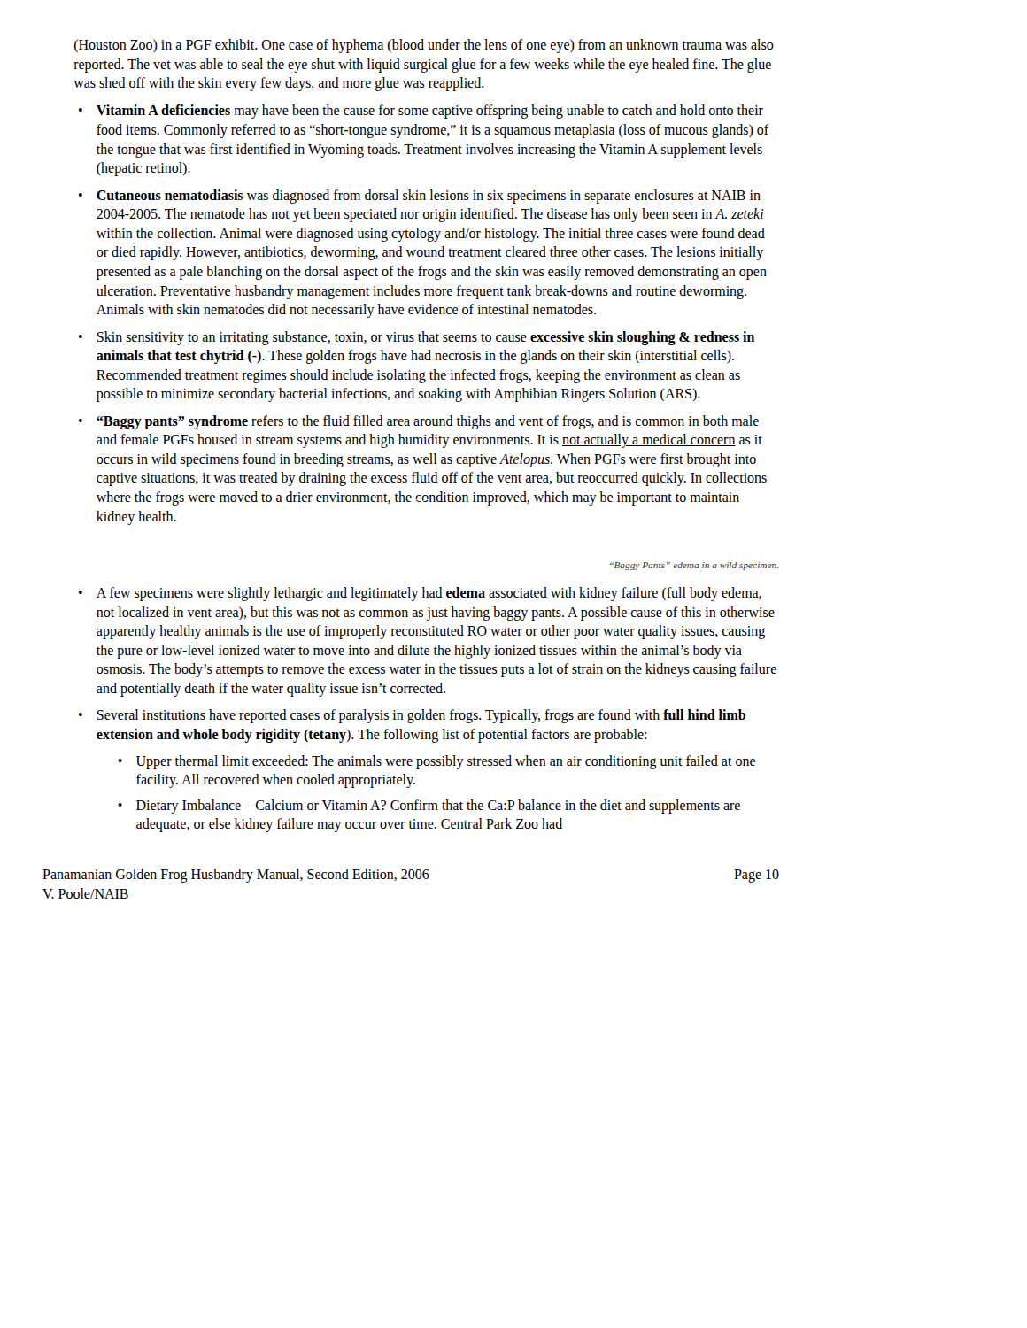(Houston Zoo) in a PGF exhibit. One case of hyphema (blood under the lens of one eye) from an unknown trauma was also reported. The vet was able to seal the eye shut with liquid surgical glue for a few weeks while the eye healed fine. The glue was shed off with the skin every few days, and more glue was reapplied.
Vitamin A deficiencies may have been the cause for some captive offspring being unable to catch and hold onto their food items. Commonly referred to as “short-tongue syndrome,” it is a squamous metaplasia (loss of mucous glands) of the tongue that was first identified in Wyoming toads. Treatment involves increasing the Vitamin A supplement levels (hepatic retinol).
Cutaneous nematodiasis was diagnosed from dorsal skin lesions in six specimens in separate enclosures at NAIB in 2004-2005. The nematode has not yet been speciated nor origin identified. The disease has only been seen in A. zeteki within the collection. Animal were diagnosed using cytology and/or histology. The initial three cases were found dead or died rapidly. However, antibiotics, deworming, and wound treatment cleared three other cases. The lesions initially presented as a pale blanching on the dorsal aspect of the frogs and the skin was easily removed demonstrating an open ulceration. Preventative husbandry management includes more frequent tank break-downs and routine deworming. Animals with skin nematodes did not necessarily have evidence of intestinal nematodes.
Skin sensitivity to an irritating substance, toxin, or virus that seems to cause excessive skin sloughing & redness in animals that test chytrid (-). These golden frogs have had necrosis in the glands on their skin (interstitial cells). Recommended treatment regimes should include isolating the infected frogs, keeping the environment as clean as possible to minimize secondary bacterial infections, and soaking with Amphibian Ringers Solution (ARS).
“Baggy pants” syndrome refers to the fluid filled area around thighs and vent of frogs, and is common in both male and female PGFs housed in stream systems and high humidity environments. It is not actually a medical concern as it occurs in wild specimens found in breeding streams, as well as captive Atelopus. When PGFs were first brought into captive situations, it was treated by draining the excess fluid off of the vent area, but reoccurred quickly. In collections where the frogs were moved to a drier environment, the condition improved, which may be important to maintain kidney health.
G. Sterkendries
“Baggy Pants” edema in a wild specimen.
A few specimens were slightly lethargic and legitimately had edema associated with kidney failure (full body edema, not localized in vent area), but this was not as common as just having baggy pants. A possible cause of this in otherwise apparently healthy animals is the use of improperly reconstituted RO water or other poor water quality issues, causing the pure or low-level ionized water to move into and dilute the highly ionized tissues within the animal’s body via osmosis. The body’s attempts to remove the excess water in the tissues puts a lot of strain on the kidneys causing failure and potentially death if the water quality issue isn’t corrected.
Several institutions have reported cases of paralysis in golden frogs. Typically, frogs are found with full hind limb extension and whole body rigidity (tetany). The following list of potential factors are probable:
Upper thermal limit exceeded: The animals were possibly stressed when an air conditioning unit failed at one facility. All recovered when cooled appropriately.
Dietary Imbalance – Calcium or Vitamin A? Confirm that the Ca:P balance in the diet and supplements are adequate, or else kidney failure may occur over time. Central Park Zoo had
Panamanian Golden Frog Husbandry Manual, Second Edition, 2006
V. Poole/NAIB
Page 10